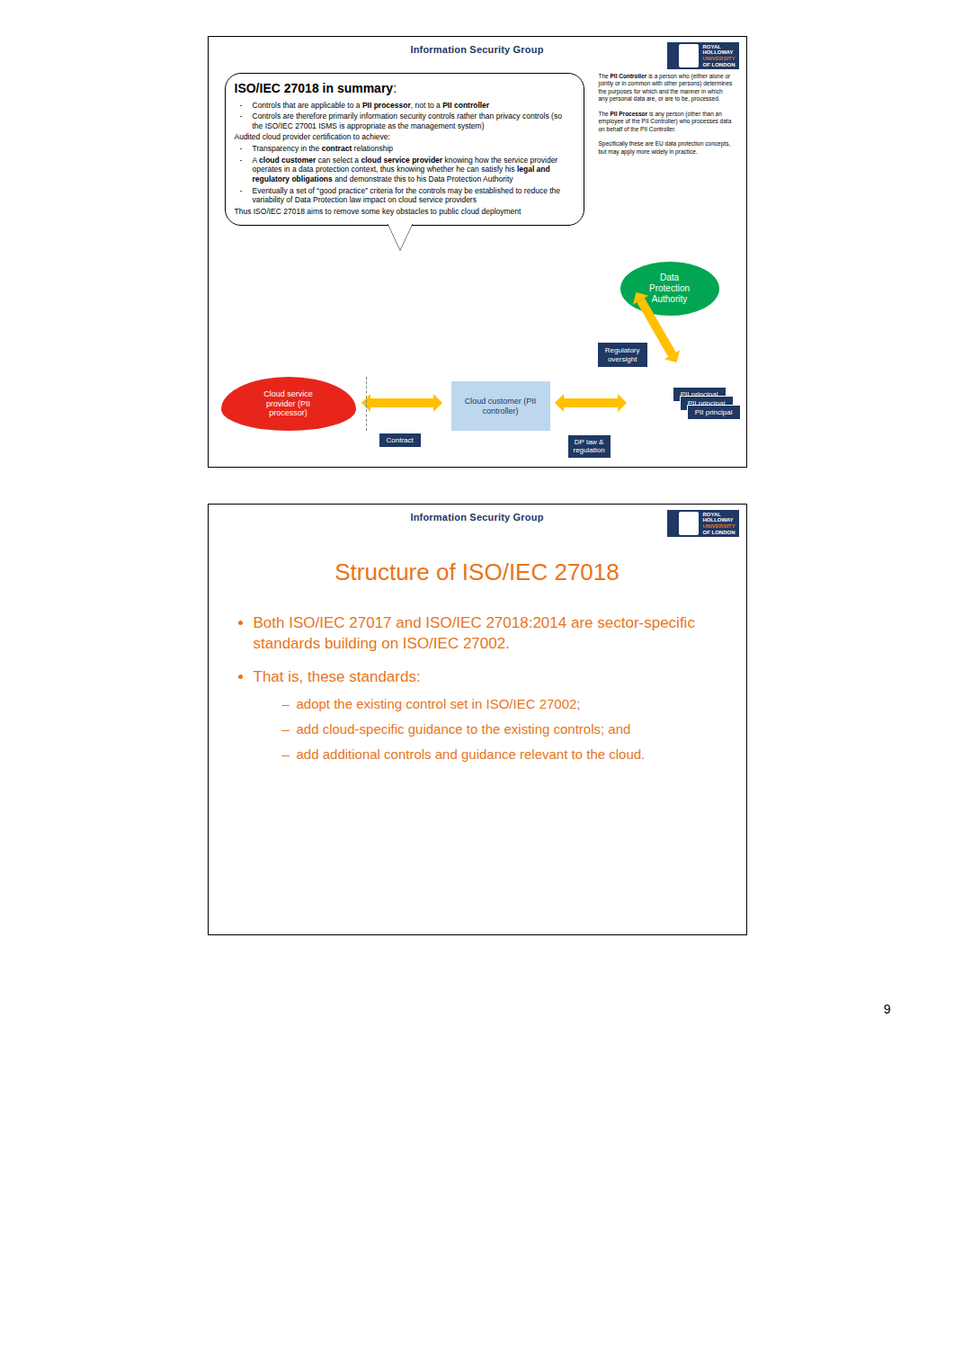Information Security Group
ROYAL
HOLLOWAY
UNIVERSITY
OF LONDON
ISO/IEC 27018 in summary:
Controls that are applicable to a PII processor, not to a PII controller
Controls are therefore primarily information security controls rather than privacy controls (so the ISO/IEC 27001 ISMS is appropriate as the management system)
Audited cloud provider certification to achieve:
Transparency in the contract relationship
A cloud customer can select a cloud service provider knowing how the service provider operates in a data protection context, thus knowing whether he can satisfy his legal and regulatory obligations and demonstrate this to his Data Protection Authority
Eventually a set of “good practice” criteria for the controls may be established to reduce the variability of Data Protection law impact on cloud service providers
Thus ISO/IEC 27018 aims to remove some key obstacles to public cloud deployment
The PII Controller is a person who (either alone or jointly or in common with other persons) determines the purposes for which and the manner in which any personal data are, or are to be, processed.
The PII Processor is any person (other than an employee of the PII Controller) who processes data on behalf of the PII Controller.
Specifically these are EU data protection concepts, but may apply more widely in practice.
Data
Protection
Authority
Regulatory
oversight
Cloud service
provider (PII
processor)
Cloud customer (PII
controller)
Contract
DP law &
regulation
PII principal
PII principal
PII principal
Information Security Group
ROYAL
HOLLOWAY
UNIVERSITY
OF LONDON
Structure of ISO/IEC 27018
Both ISO/IEC 27017 and ISO/IEC 27018:2014 are sector-specific standards building on ISO/IEC 27002.
That is, these standards:
adopt the existing control set in ISO/IEC 27002;
add cloud-specific guidance to the existing controls; and
add additional controls and guidance relevant to the cloud.
9